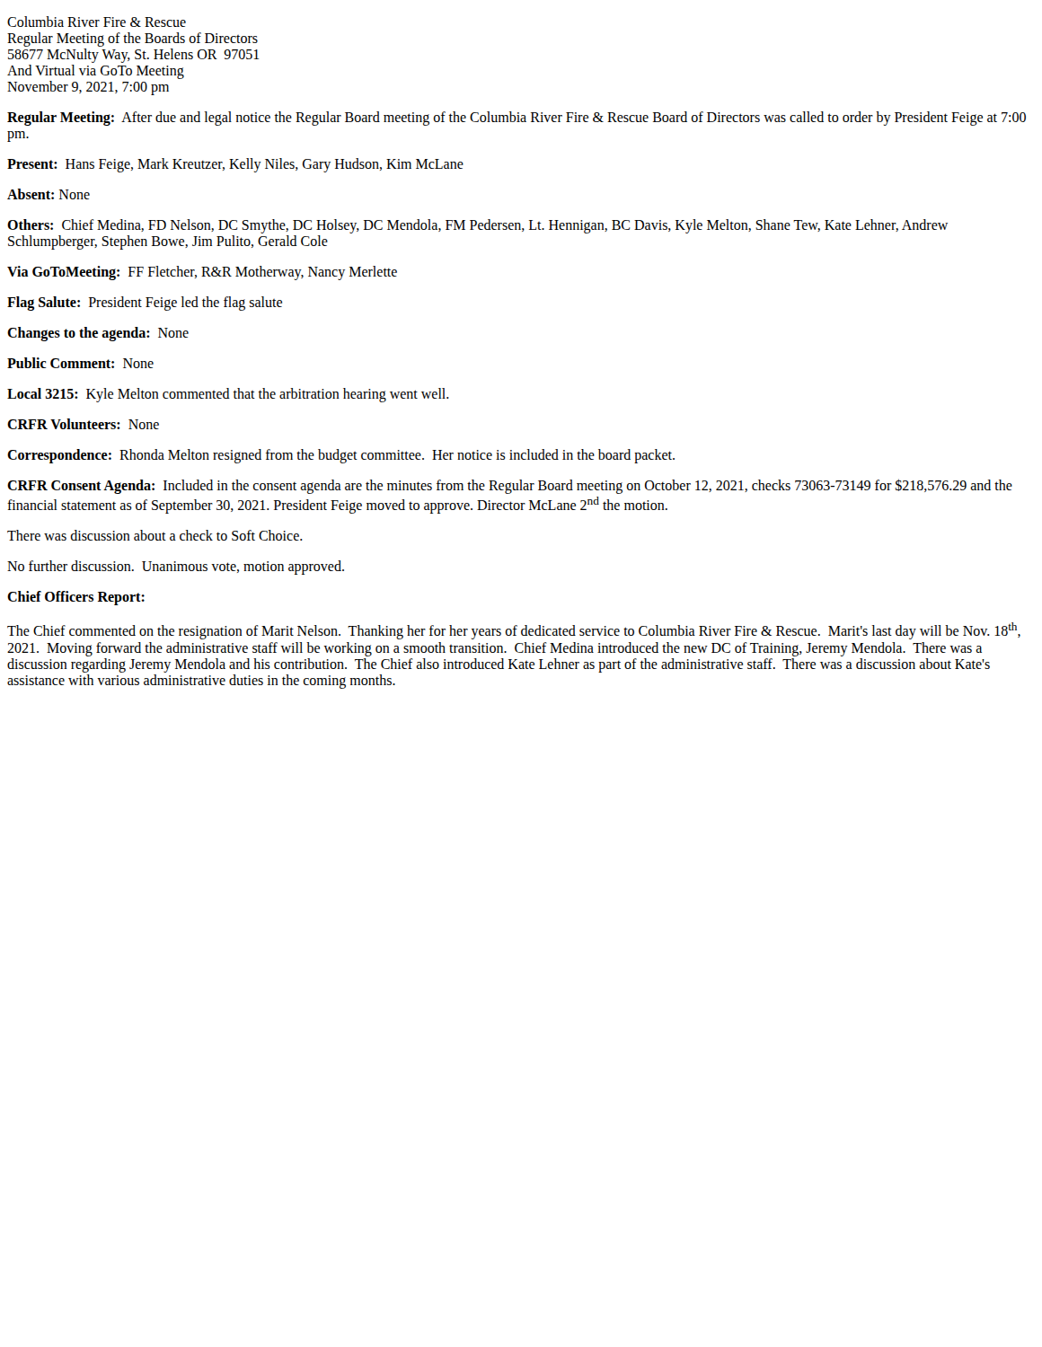Columbia River Fire & Rescue
Regular Meeting of the Boards of Directors
58677 McNulty Way, St. Helens OR 97051
And Virtual via GoTo Meeting
November 9, 2021, 7:00 pm
Regular Meeting: After due and legal notice the Regular Board meeting of the Columbia River Fire & Rescue Board of Directors was called to order by President Feige at 7:00 pm.
Present: Hans Feige, Mark Kreutzer, Kelly Niles, Gary Hudson, Kim McLane
Absent: None
Others: Chief Medina, FD Nelson, DC Smythe, DC Holsey, DC Mendola, FM Pedersen, Lt. Hennigan, BC Davis, Kyle Melton, Shane Tew, Kate Lehner, Andrew Schlumpberger, Stephen Bowe, Jim Pulito, Gerald Cole
Via GoToMeeting: FF Fletcher, R&R Motherway, Nancy Merlette
Flag Salute: President Feige led the flag salute
Changes to the agenda: None
Public Comment: None
Local 3215: Kyle Melton commented that the arbitration hearing went well.
CRFR Volunteers: None
Correspondence: Rhonda Melton resigned from the budget committee. Her notice is included in the board packet.
CRFR Consent Agenda: Included in the consent agenda are the minutes from the Regular Board meeting on October 12, 2021, checks 73063-73149 for $218,576.29 and the financial statement as of September 30, 2021. President Feige moved to approve. Director McLane 2nd the motion.
There was discussion about a check to Soft Choice.
No further discussion. Unanimous vote, motion approved.
Chief Officers Report:
The Chief commented on the resignation of Marit Nelson. Thanking her for her years of dedicated service to Columbia River Fire & Rescue. Marit's last day will be Nov. 18th, 2021. Moving forward the administrative staff will be working on a smooth transition. Chief Medina introduced the new DC of Training, Jeremy Mendola. There was a discussion regarding Jeremy Mendola and his contribution. The Chief also introduced Kate Lehner as part of the administrative staff. There was a discussion about Kate's assistance with various administrative duties in the coming months.